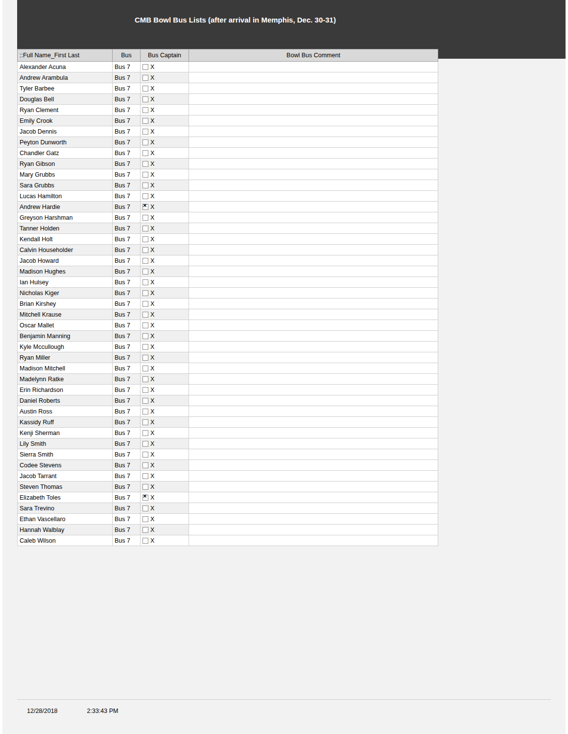CMB Bowl Bus Lists (after arrival in Memphis, Dec. 30-31)
| ::Full Name_First Last | Bus | Bus Captain | Bowl Bus Comment |
| --- | --- | --- | --- |
| Alexander Acuna | Bus 7 | X | |
| Andrew Arambula | Bus 7 | X | |
| Tyler Barbee | Bus 7 | X | |
| Douglas Bell | Bus 7 | X | |
| Ryan Clement | Bus 7 | X | |
| Emily Crook | Bus 7 | X | |
| Jacob Dennis | Bus 7 | X | |
| Peyton Dunworth | Bus 7 | X | |
| Chandler Gatz | Bus 7 | X | |
| Ryan Gibson | Bus 7 | X | |
| Mary Grubbs | Bus 7 | X | |
| Sara Grubbs | Bus 7 | X | |
| Lucas Hamilton | Bus 7 | X | |
| Andrew Hardie | Bus 7 | X | |
| Greyson Harshman | Bus 7 | X | |
| Tanner Holden | Bus 7 | X | |
| Kendall Holt | Bus 7 | X | |
| Calvin Householder | Bus 7 | X | |
| Jacob Howard | Bus 7 | X | |
| Madison Hughes | Bus 7 | X | |
| Ian Hulsey | Bus 7 | X | |
| Nicholas Kiger | Bus 7 | X | |
| Brian Kirshey | Bus 7 | X | |
| Mitchell Krause | Bus 7 | X | |
| Oscar Mallet | Bus 7 | X | |
| Benjamin Manning | Bus 7 | X | |
| Kyle Mccullough | Bus 7 | X | |
| Ryan Miller | Bus 7 | X | |
| Madison Mitchell | Bus 7 | X | |
| Madelynn Ratke | Bus 7 | X | |
| Erin Richardson | Bus 7 | X | |
| Daniel Roberts | Bus 7 | X | |
| Austin Ross | Bus 7 | X | |
| Kassidy Ruff | Bus 7 | X | |
| Kenji Sherman | Bus 7 | X | |
| Lily Smith | Bus 7 | X | |
| Sierra Smith | Bus 7 | X | |
| Codee Stevens | Bus 7 | X | |
| Jacob Tarrant | Bus 7 | X | |
| Steven Thomas | Bus 7 | X | |
| Elizabeth Toles | Bus 7 | X | |
| Sara Trevino | Bus 7 | X | |
| Ethan Vascellaro | Bus 7 | X | |
| Hannah Walblay | Bus 7 | X | |
| Caleb Wilson | Bus 7 | X | |
12/28/20182:33:43 PM